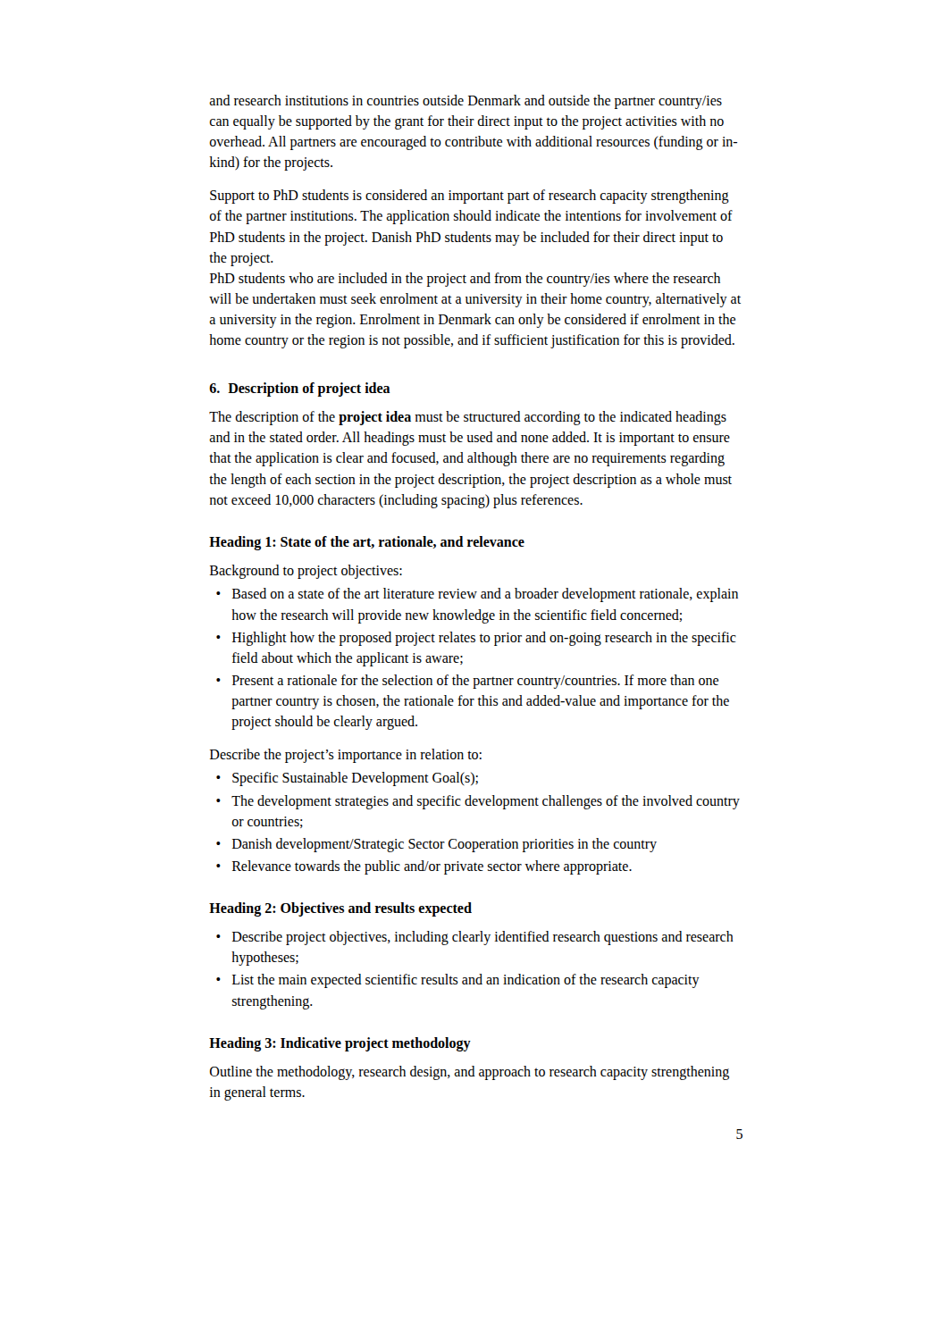and research institutions in countries outside Denmark and outside the partner country/ies can equally be supported by the grant for their direct input to the project activities with no overhead. All partners are encouraged to contribute with additional resources (funding or in-kind) for the projects.
Support to PhD students is considered an important part of research capacity strengthening of the partner institutions. The application should indicate the intentions for involvement of PhD students in the project. Danish PhD students may be included for their direct input to the project.
PhD students who are included in the project and from the country/ies where the research will be undertaken must seek enrolment at a university in their home country, alternatively at a university in the region. Enrolment in Denmark can only be considered if enrolment in the home country or the region is not possible, and if sufficient justification for this is provided.
6. Description of project idea
The description of the project idea must be structured according to the indicated headings and in the stated order. All headings must be used and none added. It is important to ensure that the application is clear and focused, and although there are no requirements regarding the length of each section in the project description, the project description as a whole must not exceed 10,000 characters (including spacing) plus references.
Heading 1: State of the art, rationale, and relevance
Background to project objectives:
Based on a state of the art literature review and a broader development rationale, explain how the research will provide new knowledge in the scientific field concerned;
Highlight how the proposed project relates to prior and on-going research in the specific field about which the applicant is aware;
Present a rationale for the selection of the partner country/countries. If more than one partner country is chosen, the rationale for this and added-value and importance for the project should be clearly argued.
Describe the project’s importance in relation to:
Specific Sustainable Development Goal(s);
The development strategies and specific development challenges of the involved country or countries;
Danish development/Strategic Sector Cooperation priorities in the country
Relevance towards the public and/or private sector where appropriate.
Heading 2: Objectives and results expected
Describe project objectives, including clearly identified research questions and research hypotheses;
List the main expected scientific results and an indication of the research capacity strengthening.
Heading 3: Indicative project methodology
Outline the methodology, research design, and approach to research capacity strengthening in general terms.
5